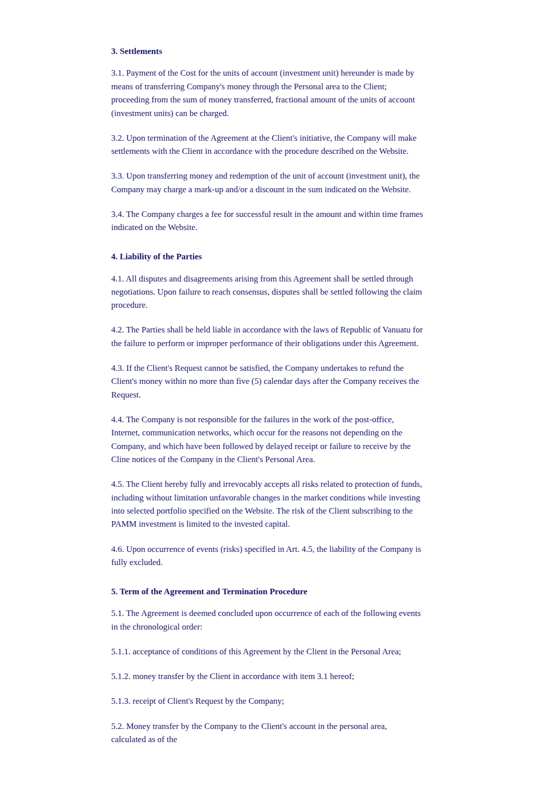3. Settlements
3.1. Payment of the Cost for the units of account (investment unit) hereunder is made by means of transferring Company's money through the Personal area to the Client; proceeding from the sum of money transferred, fractional amount of the units of account (investment units) can be charged.
3.2. Upon termination of the Agreement at the Client's initiative, the Company will make settlements with the Client in accordance with the procedure described on the Website.
3.3. Upon transferring money and redemption of the unit of account (investment unit), the Company may charge a mark-up and/or a discount in the sum indicated on the Website.
3.4. The Company charges a fee for successful result in the amount and within time frames indicated on the Website.
4. Liability of the Parties
4.1. All disputes and disagreements arising from this Agreement shall be settled through negotiations. Upon failure to reach consensus, disputes shall be settled following the claim procedure.
4.2. The Parties shall be held liable in accordance with the laws of Republic of Vanuatu for the failure to perform or improper performance of their obligations under this Agreement.
4.3. If the Client's Request cannot be satisfied, the Company undertakes to refund the Client's money within no more than five (5) calendar days after the Company receives the Request.
4.4. The Company is not responsible for the failures in the work of the post-office, Internet, communication networks, which occur for the reasons not depending on the Company, and which have been followed by delayed receipt or failure to receive by the Cline notices of the Company in the Client's Personal Area.
4.5. The Client hereby fully and irrevocably accepts all risks related to protection of funds, including without limitation unfavorable changes in the market conditions while investing into selected portfolio specified on the Website. The risk of the Client subscribing to the PAMM investment is limited to the invested capital.
4.6. Upon occurrence of events (risks) specified in Art. 4.5, the liability of the Company is fully excluded.
5. Term of the Agreement and Termination Procedure
5.1. The Agreement is deemed concluded upon occurrence of each of the following events in the chronological order:
5.1.1. acceptance of conditions of this Agreement by the Client in the Personal Area;
5.1.2. money transfer by the Client in accordance with item 3.1 hereof;
5.1.3. receipt of Client's Request by the Company;
5.2. Money transfer by the Company to the Client's account in the personal area, calculated as of the